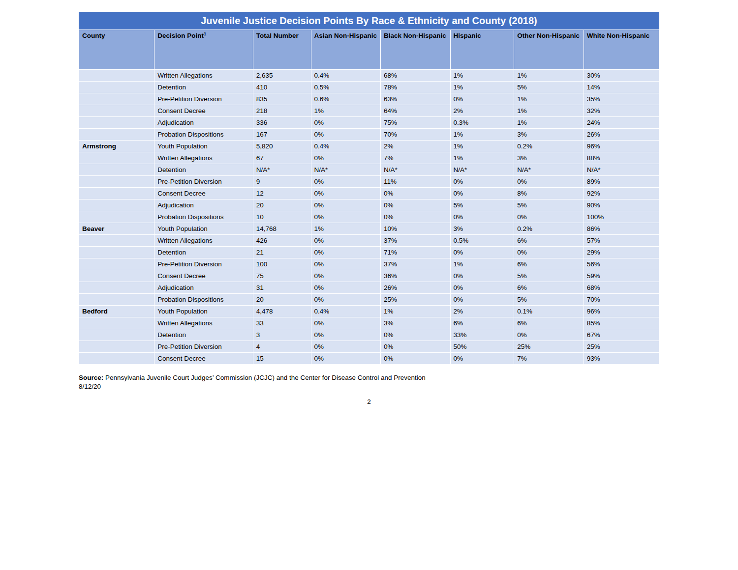Juvenile Justice Decision Points By Race & Ethnicity and County (2018)
| County | Decision Point 1 | Total Number | Asian Non-Hispanic | Black Non-Hispanic | Hispanic | Other Non-Hispanic | White Non-Hispanic |
| --- | --- | --- | --- | --- | --- | --- | --- |
| | Written Allegations | 2,635 | 0.4% | 68% | 1% | 1% | 30% |
| | Detention | 410 | 0.5% | 78% | 1% | 5% | 14% |
| | Pre-Petition Diversion | 835 | 0.6% | 63% | 0% | 1% | 35% |
| | Consent Decree | 218 | 1% | 64% | 2% | 1% | 32% |
| | Adjudication | 336 | 0% | 75% | 0.3% | 1% | 24% |
| | Probation Dispositions | 167 | 0% | 70% | 1% | 3% | 26% |
| Armstrong | Youth Population | 5,820 | 0.4% | 2% | 1% | 0.2% | 96% |
| | Written Allegations | 67 | 0% | 7% | 1% | 3% | 88% |
| | Detention | N/A* | N/A* | N/A* | N/A* | N/A* | N/A* |
| | Pre-Petition Diversion | 9 | 0% | 11% | 0% | 0% | 89% |
| | Consent Decree | 12 | 0% | 0% | 0% | 8% | 92% |
| | Adjudication | 20 | 0% | 0% | 5% | 5% | 90% |
| | Probation Dispositions | 10 | 0% | 0% | 0% | 0% | 100% |
| Beaver | Youth Population | 14,768 | 1% | 10% | 3% | 0.2% | 86% |
| | Written Allegations | 426 | 0% | 37% | 0.5% | 6% | 57% |
| | Detention | 21 | 0% | 71% | 0% | 0% | 29% |
| | Pre-Petition Diversion | 100 | 0% | 37% | 1% | 6% | 56% |
| | Consent Decree | 75 | 0% | 36% | 0% | 5% | 59% |
| | Adjudication | 31 | 0% | 26% | 0% | 6% | 68% |
| | Probation Dispositions | 20 | 0% | 25% | 0% | 5% | 70% |
| Bedford | Youth Population | 4,478 | 0.4% | 1% | 2% | 0.1% | 96% |
| | Written Allegations | 33 | 0% | 3% | 6% | 6% | 85% |
| | Detention | 3 | 0% | 0% | 33% | 0% | 67% |
| | Pre-Petition Diversion | 4 | 0% | 0% | 50% | 25% | 25% |
| | Consent Decree | 15 | 0% | 0% | 0% | 7% | 93% |
Source: Pennsylvania Juvenile Court Judges’ Commission (JCJC) and the Center for Disease Control and Prevention
8/12/20
2